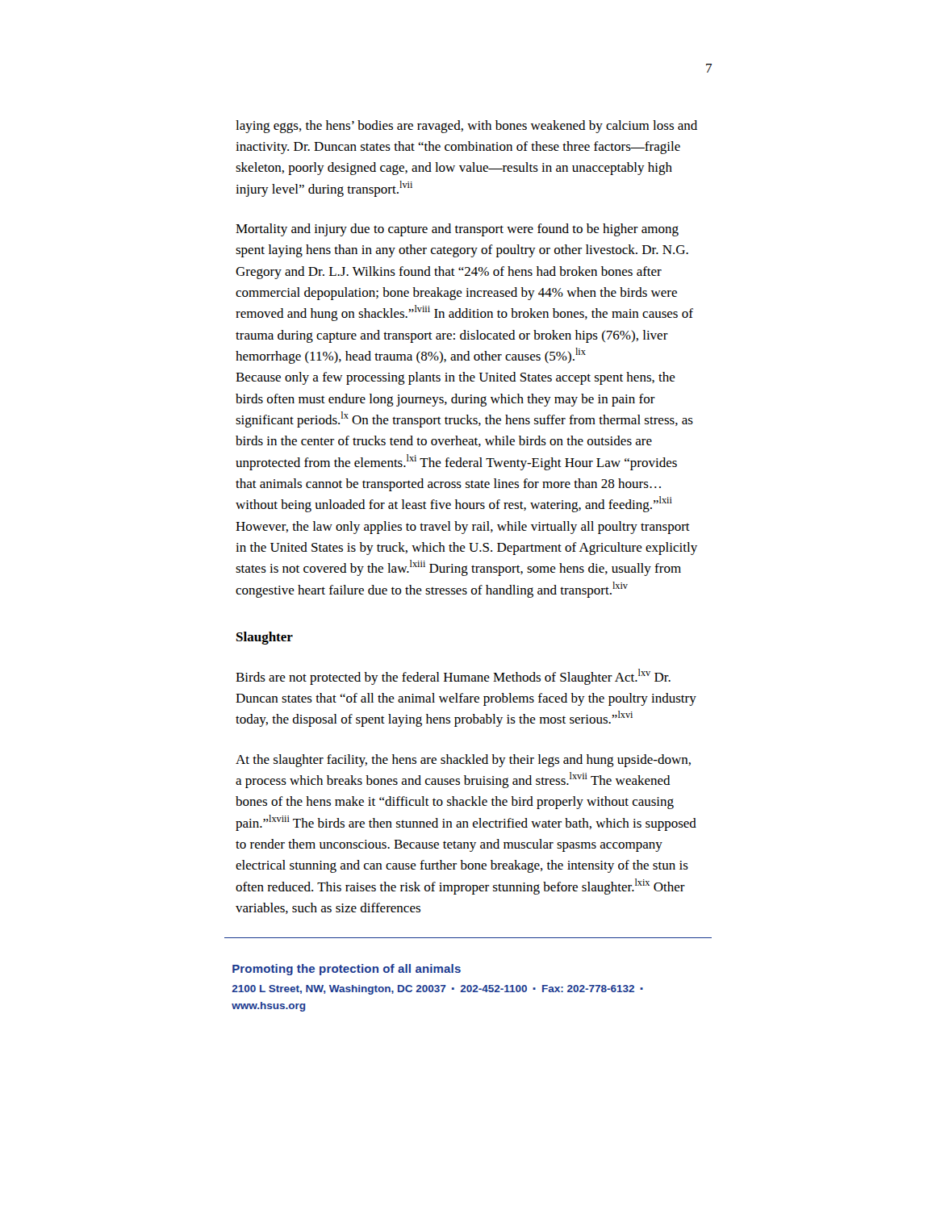7
laying eggs, the hens’ bodies are ravaged, with bones weakened by calcium loss and inactivity. Dr. Duncan states that “the combination of these three factors—fragile skeleton, poorly designed cage, and low value—results in an unacceptably high injury level” during transport.lvii
Mortality and injury due to capture and transport were found to be higher among spent laying hens than in any other category of poultry or other livestock. Dr. N.G. Gregory and Dr. L.J. Wilkins found that “24% of hens had broken bones after commercial depopulation; bone breakage increased by 44% when the birds were removed and hung on shackles.”lviii In addition to broken bones, the main causes of trauma during capture and transport are: dislocated or broken hips (76%), liver hemorrhage (11%), head trauma (8%), and other causes (5%).lix
Because only a few processing plants in the United States accept spent hens, the birds often must endure long journeys, during which they may be in pain for significant periods.lx On the transport trucks, the hens suffer from thermal stress, as birds in the center of trucks tend to overheat, while birds on the outsides are unprotected from the elements.lxi The federal Twenty-Eight Hour Law “provides that animals cannot be transported across state lines for more than 28 hours…without being unloaded for at least five hours of rest, watering, and feeding.”lxii However, the law only applies to travel by rail, while virtually all poultry transport in the United States is by truck, which the U.S. Department of Agriculture explicitly states is not covered by the law.lxiii During transport, some hens die, usually from congestive heart failure due to the stresses of handling and transport.lxiv
Slaughter
Birds are not protected by the federal Humane Methods of Slaughter Act.lxv Dr. Duncan states that “of all the animal welfare problems faced by the poultry industry today, the disposal of spent laying hens probably is the most serious.”lxvi
At the slaughter facility, the hens are shackled by their legs and hung upside-down, a process which breaks bones and causes bruising and stress.lxvii The weakened bones of the hens make it “difficult to shackle the bird properly without causing pain.”lxviii The birds are then stunned in an electrified water bath, which is supposed to render them unconscious. Because tetany and muscular spasms accompany electrical stunning and can cause further bone breakage, the intensity of the stun is often reduced. This raises the risk of improper stunning before slaughter.lxix Other variables, such as size differences
Promoting the protection of all animals
2100 L Street, NW, Washington, DC 20037 ▪ 202-452-1100 ▪ Fax: 202-778-6132 ▪ www.hsus.org